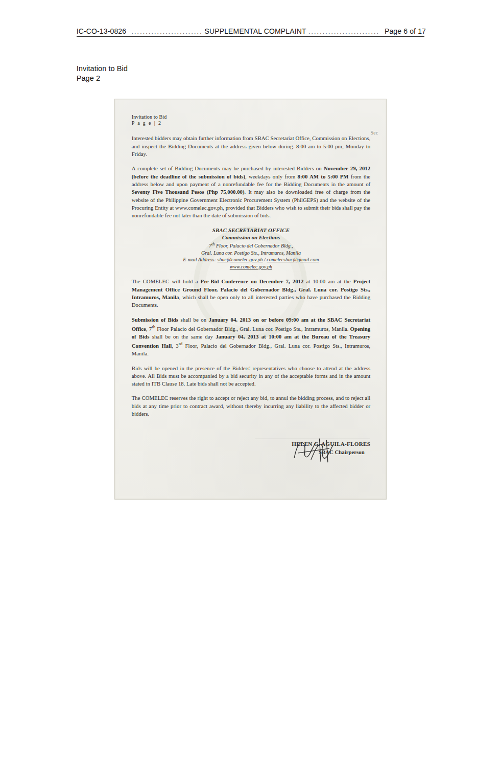IC-CO-13-0826 ......................... SUPPLEMENTAL COMPLAINT ......................... Page 6 of 17
Invitation to Bid
Page 2
Sec
Invitation to Bid
P a g e | 2
Interested bidders may obtain further information from SBAC Secretariat Office, Commission on Elections, and inspect the Bidding Documents at the address given below during. 8:00 am to 5:00 pm, Monday to Friday.
A complete set of Bidding Documents may be purchased by interested Bidders on November 29, 2012 (before the deadline of the submission of bids), weekdays only from 8:00 AM to 5:00 PM from the address below and upon payment of a nonrefundable fee for the Bidding Documents in the amount of Seventy Five Thousand Pesos (Php 75,000.00). It may also be downloaded free of charge from the website of the Philippine Government Electronic Procurement System (PhilGEPS) and the website of the Procuring Entity at www.comelec.gov.ph, provided that Bidders who wish to submit their bids shall pay the nonrefundable fee not later than the date of submission of bids.
SBAC SECRETARIAT OFFICE
Commission on Elections
7th Floor, Palacio del Gobernador Bldg.,
Gral. Luna cor. Postigo Sts., Intramuros, Manila
E-mail Address: sbac@comelec.gov.ph / comelecsbac@gmail.com
www.comelec.gov.ph
The COMELEC will hold a Pre-Bid Conference on December 7, 2012 at 10:00 am at the Project Management Office Ground Floor, Palacio del Gobernador Bldg., Gral. Luna cor. Postigo Sts., Intramuros, Manila, which shall be open only to all interested parties who have purchased the Bidding Documents.
Submission of Bids shall be on January 04, 2013 on or before 09:00 am at the SBAC Secretariat Office, 7th Floor Palacio del Gobernador Bldg., Gral. Luna cor. Postigo Sts., Intramuros, Manila. Opening of Bids shall be on the same day January 04, 2013 at 10:00 am at the Bureau of the Treasury Convention Hall, 3rd Floor, Palacio del Gobernador Bldg., Gral. Luna cor. Postigo Sts., Intramuros, Manila.
Bids will be opened in the presence of the Bidders' representatives who choose to attend at the address above. All Bids must be accompanied by a bid security in any of the acceptable forms and in the amount stated in ITB Clause 18. Late bids shall not be accepted.
The COMELEC reserves the right to accept or reject any bid, to annul the bidding process, and to reject all bids at any time prior to contract award, without thereby incurring any liability to the affected bidder or bidders.
HELEN G. AGUILA-FLORES
SBAC Chairperson